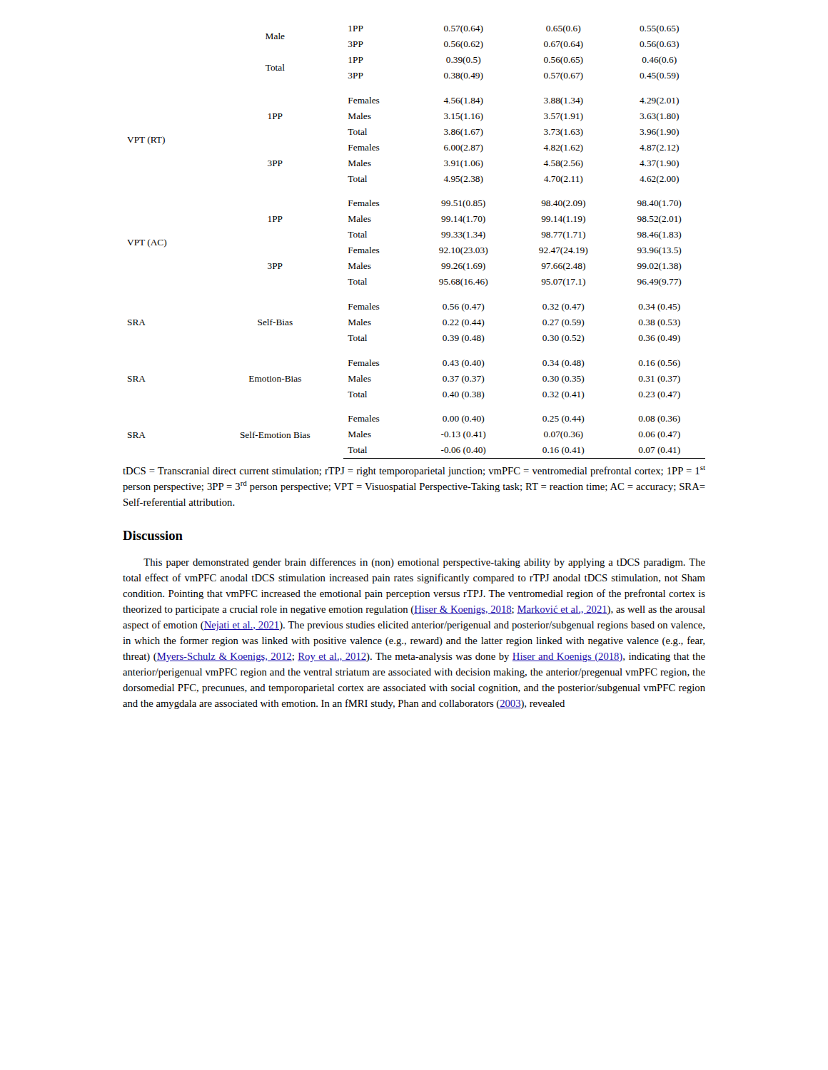| | Male | 1PP | 0.57(0.64) | 0.65(0.6) | 0.55(0.65) |
| | 3PP | 0.56(0.62) | 0.67(0.64) | 0.56(0.63) |
| | Total | 1PP | 0.39(0.5) | 0.56(0.65) | 0.46(0.6) |
| | 3PP | 0.38(0.49) | 0.57(0.67) | 0.45(0.59) |
| VPT (RT) | 1PP | Females | 4.56(1.84) | 3.88(1.34) | 4.29(2.01) |
| Males | 3.15(1.16) | 3.57(1.91) | 3.63(1.80) |
| Total | 3.86(1.67) | 3.73(1.63) | 3.96(1.90) |
| 3PP | Females | 6.00(2.87) | 4.82(1.62) | 4.87(2.12) |
| Males | 3.91(1.06) | 4.58(2.56) | 4.37(1.90) |
| Total | 4.95(2.38) | 4.70(2.11) | 4.62(2.00) |
| VPT (AC) | 1PP | Females | 99.51(0.85) | 98.40(2.09) | 98.40(1.70) |
| Males | 99.14(1.70) | 99.14(1.19) | 98.52(2.01) |
| Total | 99.33(1.34) | 98.77(1.71) | 98.46(1.83) |
| 3PP | Females | 92.10(23.03) | 92.47(24.19) | 93.96(13.5) |
| Males | 99.26(1.69) | 97.66(2.48) | 99.02(1.38) |
| Total | 95.68(16.46) | 95.07(17.1) | 96.49(9.77) |
| SRA | Self-Bias | Females | 0.56 (0.47) | 0.32 (0.47) | 0.34 (0.45) |
| Males | 0.22 (0.44) | 0.27 (0.59) | 0.38 (0.53) |
| Total | 0.39 (0.48) | 0.30 (0.52) | 0.36 (0.49) |
| SRA | Emotion-Bias | Females | 0.43 (0.40) | 0.34 (0.48) | 0.16 (0.56) |
| Males | 0.37 (0.37) | 0.30 (0.35) | 0.31 (0.37) |
| Total | 0.40 (0.38) | 0.32 (0.41) | 0.23 (0.47) |
| SRA | Self-Emotion Bias | Females | 0.00 (0.40) | 0.25 (0.44) | 0.08 (0.36) |
| Males | -0.13 (0.41) | 0.07(0.36) | 0.06 (0.47) |
| Total | -0.06 (0.40) | 0.16 (0.41) | 0.07 (0.41) |
tDCS = Transcranial direct current stimulation; rTPJ = right temporoparietal junction; vmPFC = ventromedial prefrontal cortex; 1PP = 1st person perspective; 3PP = 3rd person perspective; VPT = Visuospatial Perspective-Taking task; RT = reaction time; AC = accuracy; SRA= Self-referential attribution.
Discussion
This paper demonstrated gender brain differences in (non) emotional perspective-taking ability by applying a tDCS paradigm. The total effect of vmPFC anodal tDCS stimulation increased pain rates significantly compared to rTPJ anodal tDCS stimulation, not Sham condition. Pointing that vmPFC increased the emotional pain perception versus rTPJ. The ventromedial region of the prefrontal cortex is theorized to participate a crucial role in negative emotion regulation (Hiser & Koenigs, 2018; Marković et al., 2021), as well as the arousal aspect of emotion (Nejati et al., 2021). The previous studies elicited anterior/perigenual and posterior/subgenual regions based on valence, in which the former region was linked with positive valence (e.g., reward) and the latter region linked with negative valence (e.g., fear, threat) (Myers-Schulz & Koenigs, 2012; Roy et al., 2012). The meta-analysis was done by Hiser and Koenigs (2018), indicating that the anterior/perigenual vmPFC region and the ventral striatum are associated with decision making, the anterior/pregenual vmPFC region, the dorsomedial PFC, precunues, and temporoparietal cortex are associated with social cognition, and the posterior/subgenual vmPFC region and the amygdala are associated with emotion. In an fMRI study, Phan and collaborators (2003), revealed